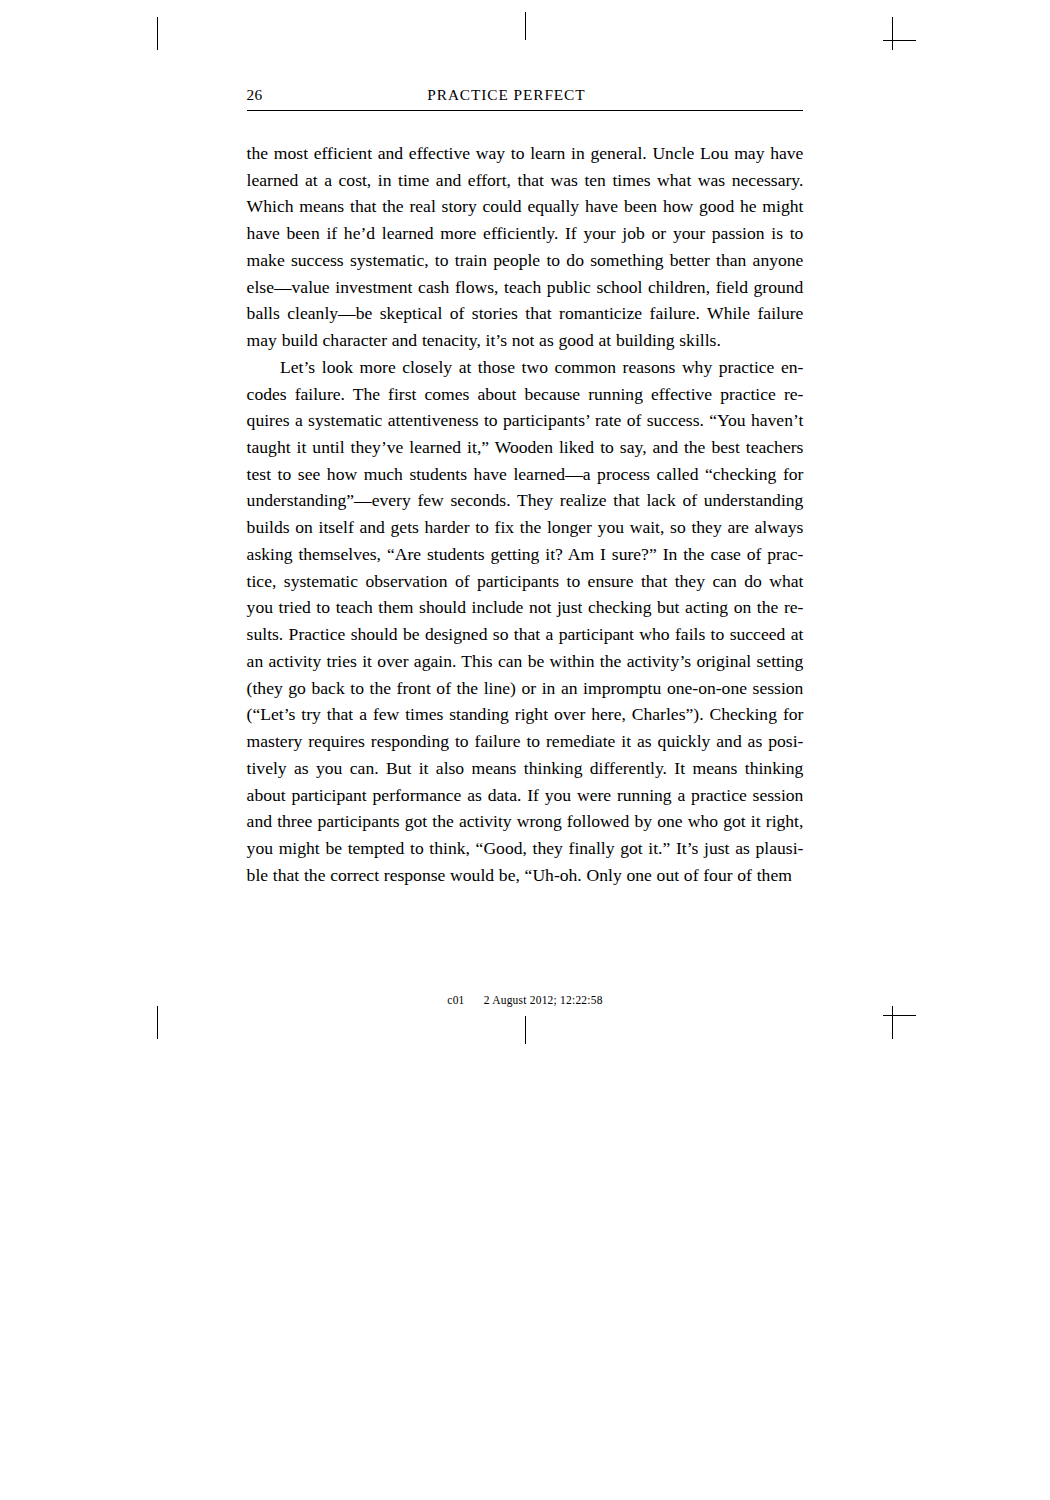26
PRACTICE PERFECT
the most efficient and effective way to learn in general. Uncle Lou may have learned at a cost, in time and effort, that was ten times what was necessary. Which means that the real story could equally have been how good he might have been if he’d learned more efficiently. If your job or your passion is to make success systematic, to train people to do something better than anyone else—value investment cash flows, teach public school children, field ground balls cleanly—be skeptical of stories that romanticize failure. While failure may build character and tenacity, it’s not as good at building skills.
Let’s look more closely at those two common reasons why practice encodes failure. The first comes about because running effective practice requires a systematic attentiveness to participants’ rate of success. “You haven’t taught it until they’ve learned it,” Wooden liked to say, and the best teachers test to see how much students have learned—a process called “checking for understanding”—every few seconds. They realize that lack of understanding builds on itself and gets harder to fix the longer you wait, so they are always asking themselves, “Are students getting it? Am I sure?” In the case of practice, systematic observation of participants to ensure that they can do what you tried to teach them should include not just checking but acting on the results. Practice should be designed so that a participant who fails to succeed at an activity tries it over again. This can be within the activity’s original setting (they go back to the front of the line) or in an impromptu one-on-one session (“Let’s try that a few times standing right over here, Charles”). Checking for mastery requires responding to failure to remediate it as quickly and as positively as you can. But it also means thinking differently. It means thinking about participant performance as data. If you were running a practice session and three participants got the activity wrong followed by one who got it right, you might be tempted to think, “Good, they finally got it.” It’s just as plausible that the correct response would be, “Uh-oh. Only one out of four of them
c012 August 2012; 12:22:58